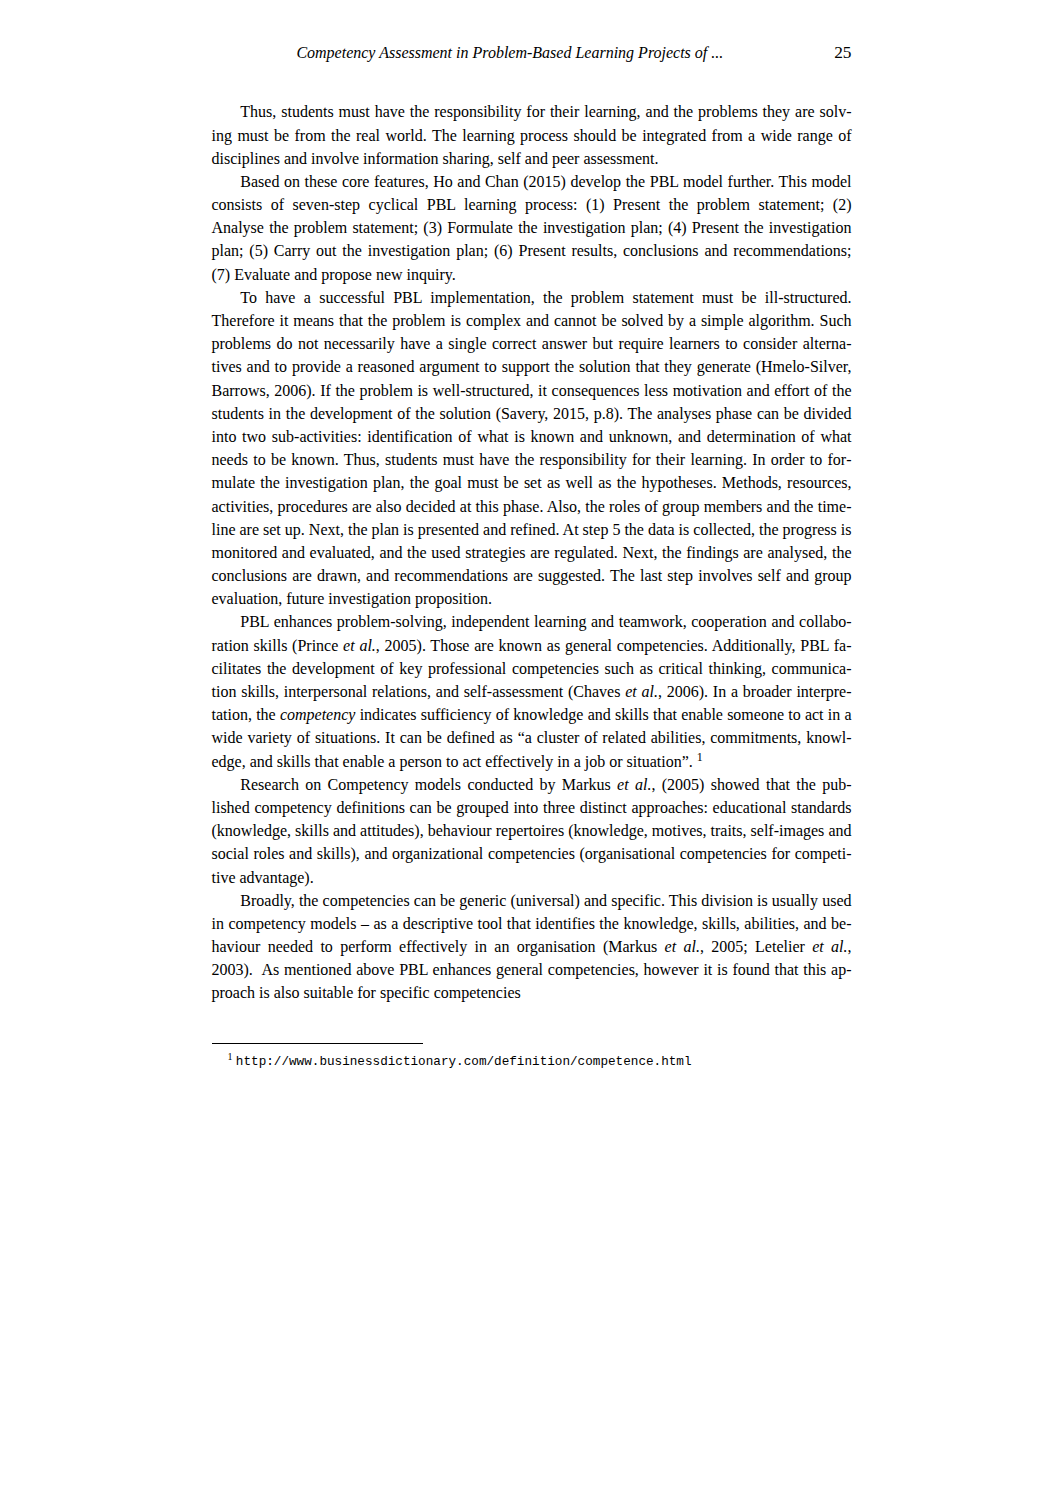Competency Assessment in Problem-Based Learning Projects of ... 25
Thus, students must have the responsibility for their learning, and the problems they are solving must be from the real world. The learning process should be integrated from a wide range of disciplines and involve information sharing, self and peer assessment.
Based on these core features, Ho and Chan (2015) develop the PBL model further. This model consists of seven-step cyclical PBL learning process: (1) Present the problem statement; (2) Analyse the problem statement; (3) Formulate the investigation plan; (4) Present the investigation plan; (5) Carry out the investigation plan; (6) Present results, conclusions and recommendations; (7) Evaluate and propose new inquiry.
To have a successful PBL implementation, the problem statement must be ill-structured. Therefore it means that the problem is complex and cannot be solved by a simple algorithm. Such problems do not necessarily have a single correct answer but require learners to consider alternatives and to provide a reasoned argument to support the solution that they generate (Hmelo-Silver, Barrows, 2006). If the problem is well-structured, it consequences less motivation and effort of the students in the development of the solution (Savery, 2015, p.8). The analyses phase can be divided into two sub-activities: identification of what is known and unknown, and determination of what needs to be known. Thus, students must have the responsibility for their learning. In order to formulate the investigation plan, the goal must be set as well as the hypotheses. Methods, resources, activities, procedures are also decided at this phase. Also, the roles of group members and the timeline are set up. Next, the plan is presented and refined. At step 5 the data is collected, the progress is monitored and evaluated, and the used strategies are regulated. Next, the findings are analysed, the conclusions are drawn, and recommendations are suggested. The last step involves self and group evaluation, future investigation proposition.
PBL enhances problem-solving, independent learning and teamwork, cooperation and collaboration skills (Prince et al., 2005). Those are known as general competencies. Additionally, PBL facilitates the development of key professional competencies such as critical thinking, communication skills, interpersonal relations, and self-assessment (Chaves et al., 2006). In a broader interpretation, the competency indicates sufficiency of knowledge and skills that enable someone to act in a wide variety of situations. It can be defined as “a cluster of related abilities, commitments, knowledge, and skills that enable a person to act effectively in a job or situation”. 1
Research on Competency models conducted by Markus et al., (2005) showed that the published competency definitions can be grouped into three distinct approaches: educational standards (knowledge, skills and attitudes), behaviour repertoires (knowledge, motives, traits, self-images and social roles and skills), and organizational competencies (organisational competencies for competitive advantage).
Broadly, the competencies can be generic (universal) and specific. This division is usually used in competency models – as a descriptive tool that identifies the knowledge, skills, abilities, and behaviour needed to perform effectively in an organisation (Markus et al., 2005; Letelier et al., 2003). As mentioned above PBL enhances general competencies, however it is found that this approach is also suitable for specific competencies
1 http://www.businessdictionary.com/definition/competence.html